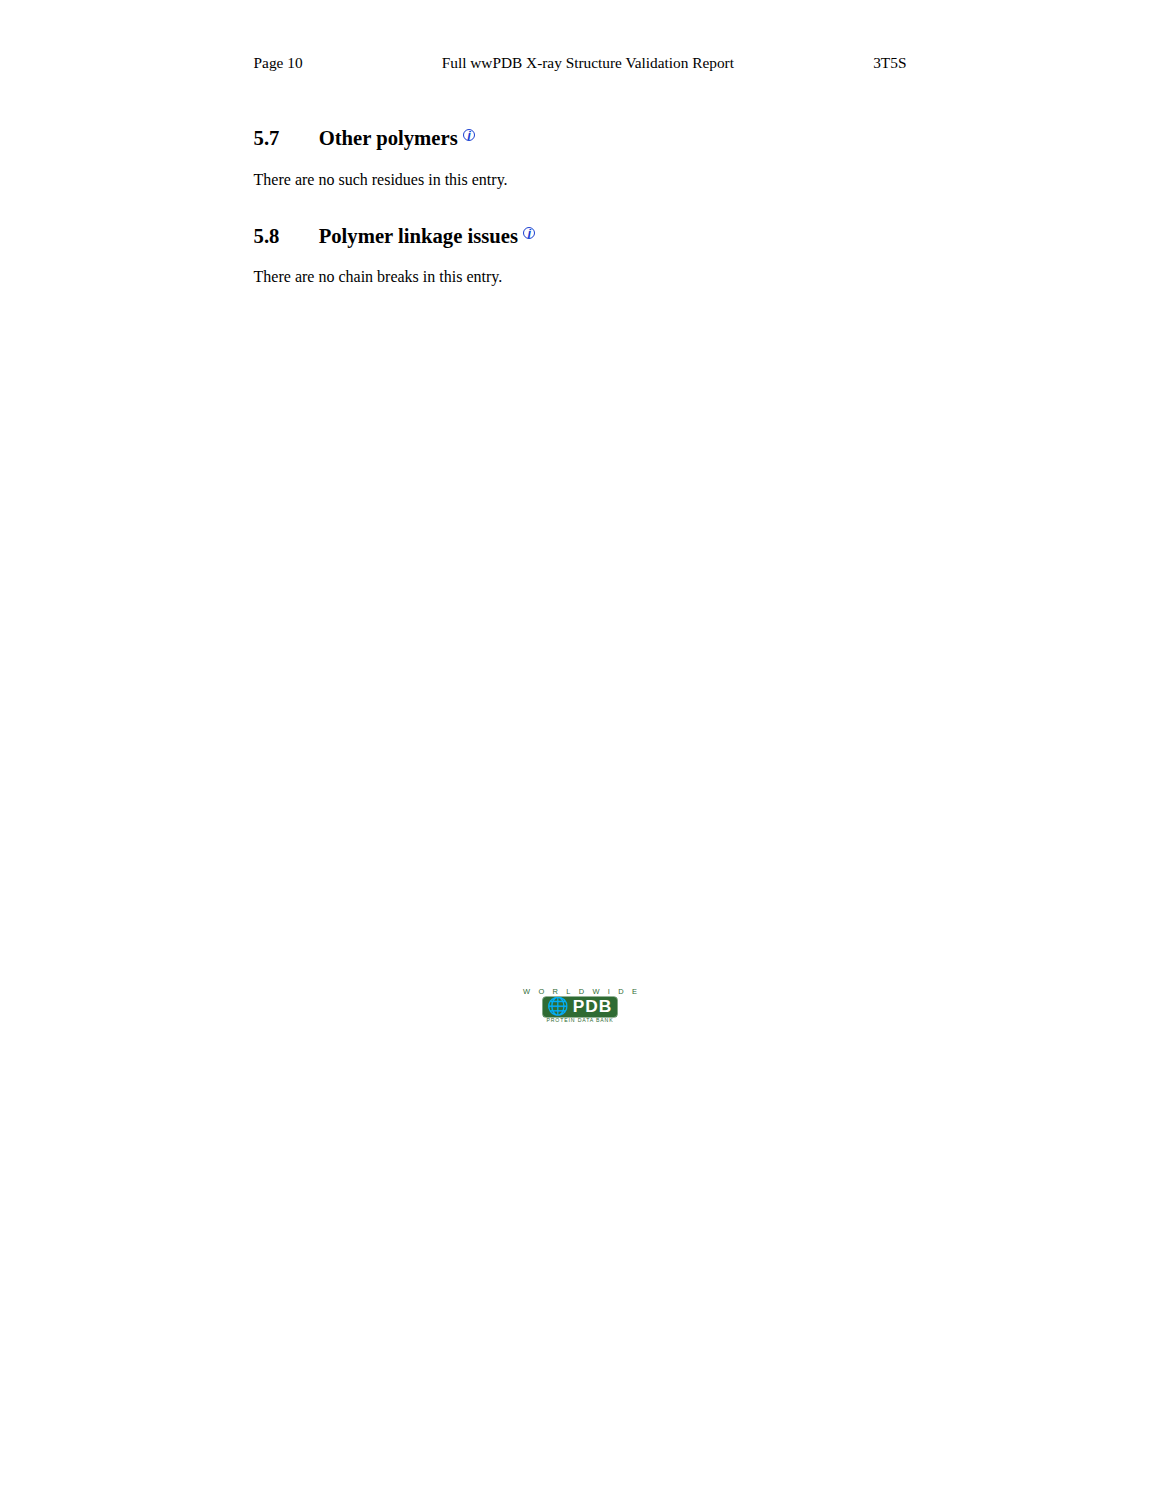Page 10
Full wwPDB X-ray Structure Validation Report
3T5S
5.7 Other polymers i
There are no such residues in this entry.
5.8 Polymer linkage issues i
There are no chain breaks in this entry.
W O R L D W I D E
🌐PDB
PROTEIN DATA BANK